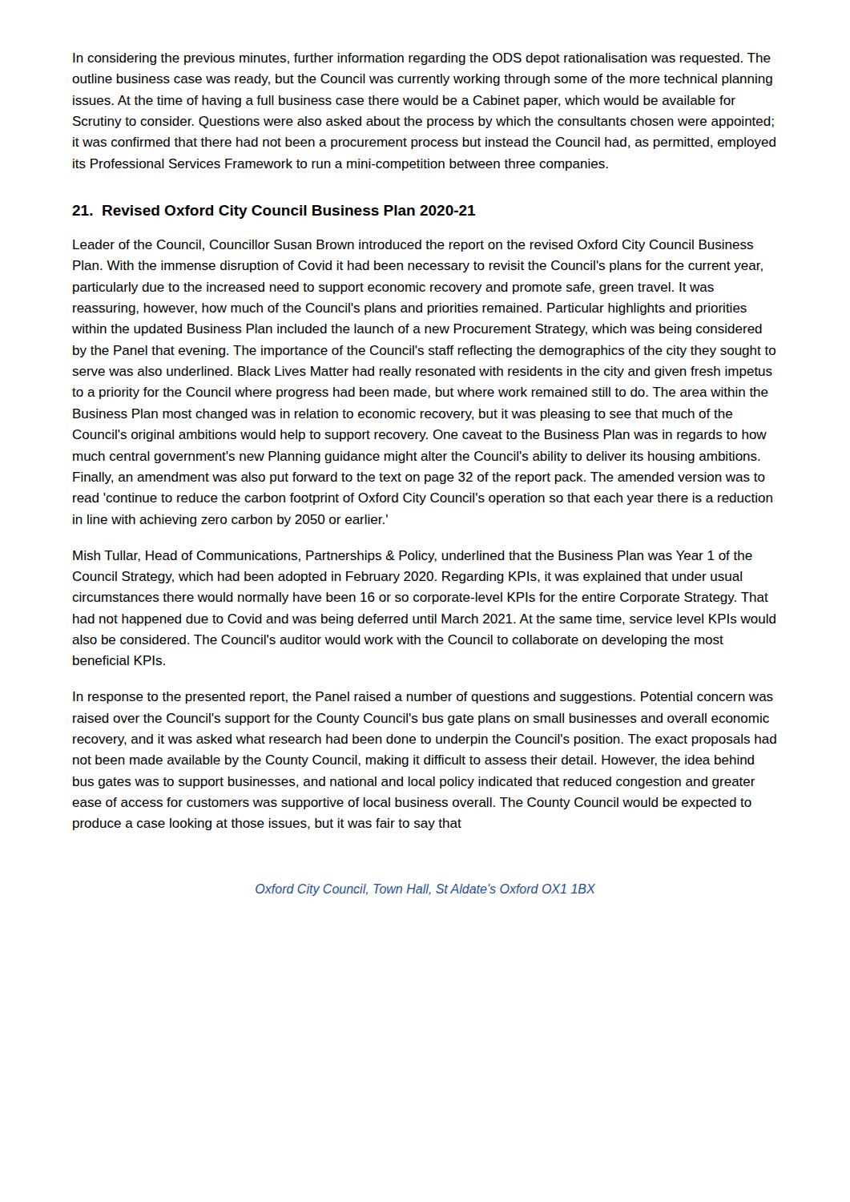In considering the previous minutes, further information regarding the ODS depot rationalisation was requested. The outline business case was ready, but the Council was currently working through some of the more technical planning issues. At the time of having a full business case there would be a Cabinet paper, which would be available for Scrutiny to consider. Questions were also asked about the process by which the consultants chosen were appointed; it was confirmed that there had not been a procurement process but instead the Council had, as permitted, employed its Professional Services Framework to run a mini-competition between three companies.
21. Revised Oxford City Council Business Plan 2020-21
Leader of the Council, Councillor Susan Brown introduced the report on the revised Oxford City Council Business Plan. With the immense disruption of Covid it had been necessary to revisit the Council's plans for the current year, particularly due to the increased need to support economic recovery and promote safe, green travel. It was reassuring, however, how much of the Council's plans and priorities remained. Particular highlights and priorities within the updated Business Plan included the launch of a new Procurement Strategy, which was being considered by the Panel that evening. The importance of the Council's staff reflecting the demographics of the city they sought to serve was also underlined. Black Lives Matter had really resonated with residents in the city and given fresh impetus to a priority for the Council where progress had been made, but where work remained still to do. The area within the Business Plan most changed was in relation to economic recovery, but it was pleasing to see that much of the Council's original ambitions would help to support recovery. One caveat to the Business Plan was in regards to how much central government's new Planning guidance might alter the Council's ability to deliver its housing ambitions. Finally, an amendment was also put forward to the text on page 32 of the report pack. The amended version was to read 'continue to reduce the carbon footprint of Oxford City Council's operation so that each year there is a reduction in line with achieving zero carbon by 2050 or earlier.'
Mish Tullar, Head of Communications, Partnerships & Policy, underlined that the Business Plan was Year 1 of the Council Strategy, which had been adopted in February 2020. Regarding KPIs, it was explained that under usual circumstances there would normally have been 16 or so corporate-level KPIs for the entire Corporate Strategy. That had not happened due to Covid and was being deferred until March 2021. At the same time, service level KPIs would also be considered. The Council's auditor would work with the Council to collaborate on developing the most beneficial KPIs.
In response to the presented report, the Panel raised a number of questions and suggestions. Potential concern was raised over the Council's support for the County Council's bus gate plans on small businesses and overall economic recovery, and it was asked what research had been done to underpin the Council's position. The exact proposals had not been made available by the County Council, making it difficult to assess their detail. However, the idea behind bus gates was to support businesses, and national and local policy indicated that reduced congestion and greater ease of access for customers was supportive of local business overall. The County Council would be expected to produce a case looking at those issues, but it was fair to say that
Oxford City Council, Town Hall, St Aldate's Oxford OX1 1BX